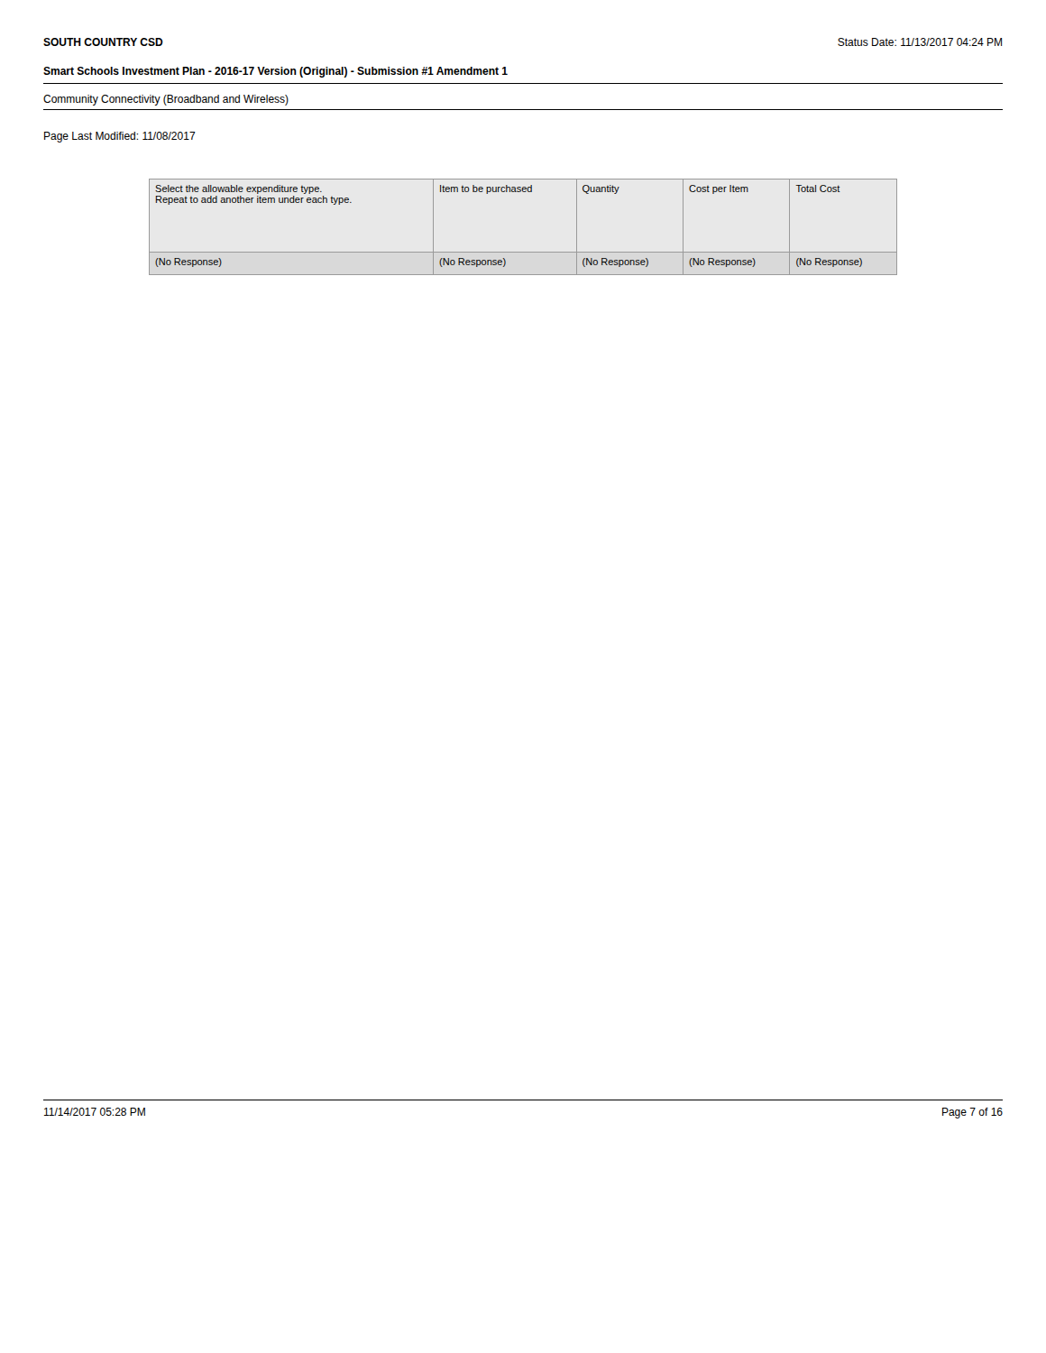SOUTH COUNTRY CSD
Status Date: 11/13/2017 04:24 PM
Smart Schools Investment Plan - 2016-17 Version (Original) - Submission #1 Amendment 1
Community Connectivity (Broadband and Wireless)
Page Last Modified: 11/08/2017
| Select the allowable expenditure type. Repeat to add another item under each type. | Item to be purchased | Quantity | Cost per Item | Total Cost |
| --- | --- | --- | --- | --- |
| (No Response) | (No Response) | (No Response) | (No Response) | (No Response) |
11/14/2017 05:28 PM
Page 7 of 16